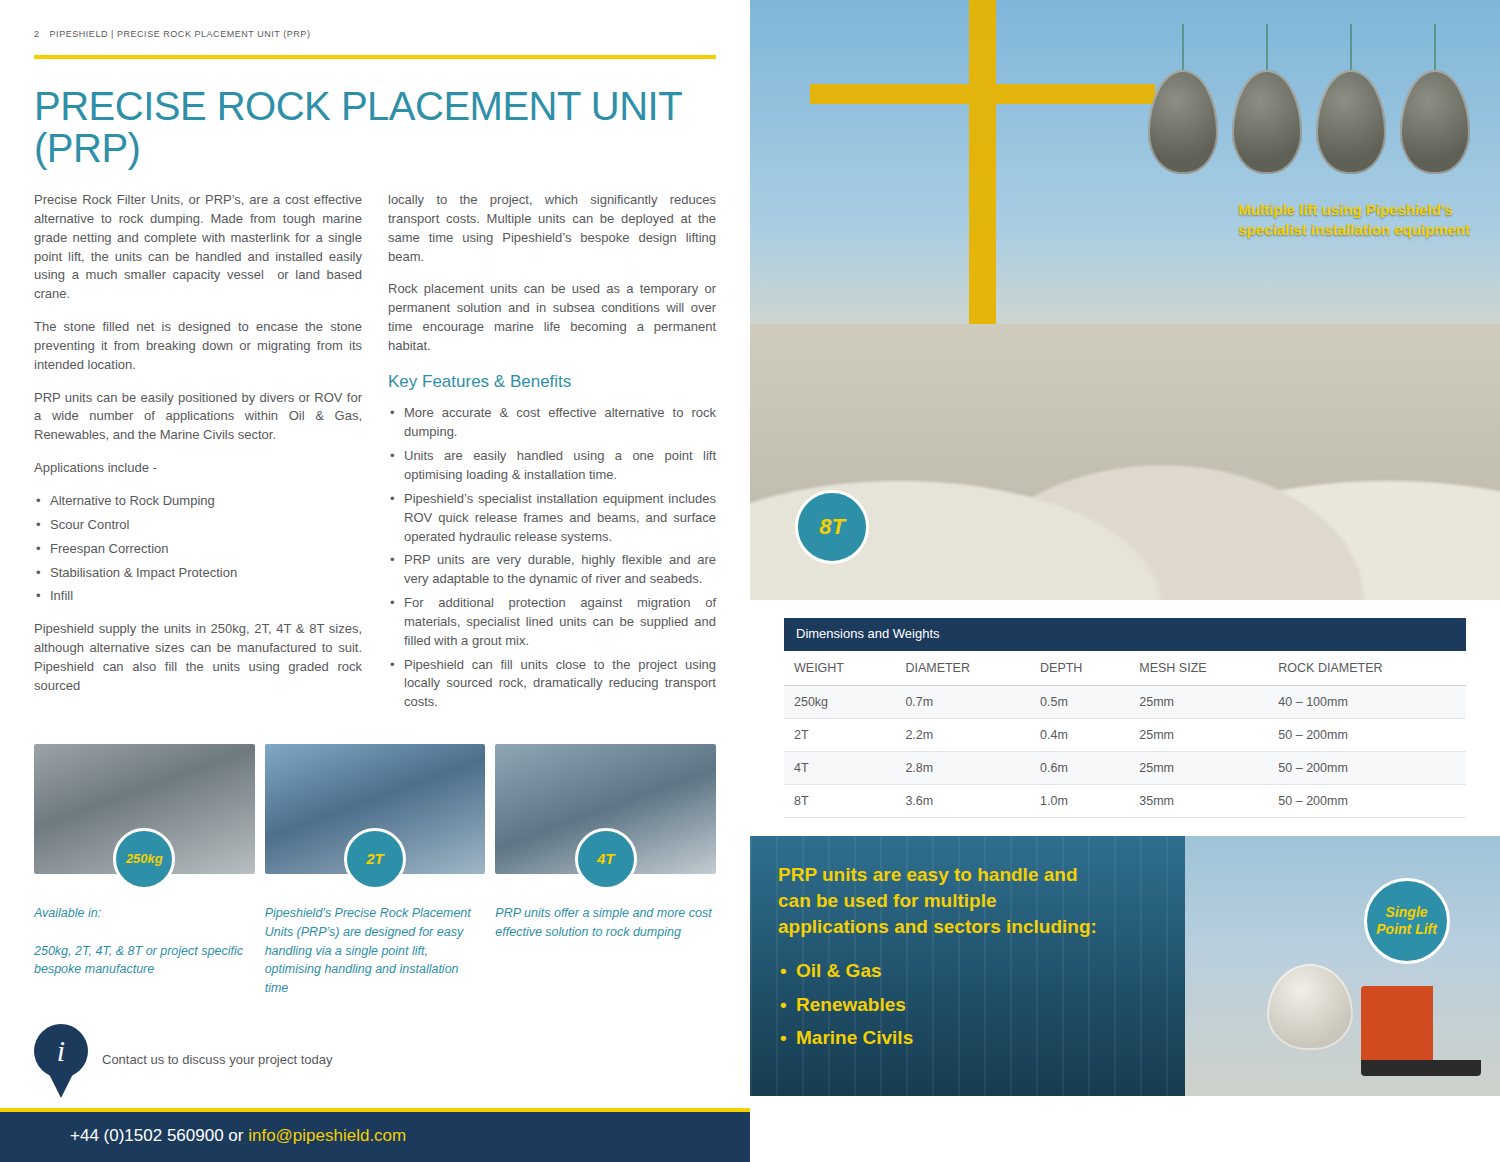2 PIPESHIELD | PRECISE ROCK PLACEMENT UNIT (PRP)
PRECISE ROCK PLACEMENT UNIT (PRP)
Precise Rock Filter Units, or PRP’s, are a cost effective alternative to rock dumping. Made from tough marine grade netting and complete with masterlink for a single point lift, the units can be handled and installed easily using a much smaller capacity vessel or land based crane.
The stone filled net is designed to encase the stone preventing it from breaking down or migrating from its intended location.
PRP units can be easily positioned by divers or ROV for a wide number of applications within Oil & Gas, Renewables, and the Marine Civils sector.
Applications include -
Alternative to Rock Dumping
Scour Control
Freespan Correction
Stabilisation & Impact Protection
Infill
Pipeshield supply the units in 250kg, 2T, 4T & 8T sizes, although alternative sizes can be manufactured to suit. Pipeshield can also fill the units using graded rock sourced
locally to the project, which significantly reduces transport costs. Multiple units can be deployed at the same time using Pipeshield’s bespoke design lifting beam.
Rock placement units can be used as a temporary or permanent solution and in subsea conditions will over time encourage marine life becoming a permanent habitat.
Key Features & Benefits
More accurate & cost effective alternative to rock dumping.
Units are easily handled using a one point lift optimising loading & installation time.
Pipeshield’s specialist installation equipment includes ROV quick release frames and beams, and surface operated hydraulic release systems.
PRP units are very durable, highly flexible and are very adaptable to the dynamic of river and seabeds.
For additional protection against migration of materials, specialist lined units can be supplied and filled with a grout mix.
Pipeshield can fill units close to the project using locally sourced rock, dramatically reducing transport costs.
250kg
2T
4T
Available in:
250kg, 2T, 4T, & 8T or project specific bespoke manufacture
Pipeshield’s Precise Rock Placement Units (PRP’s) are designed for easy handling via a single point lift, optimising handling and installation time
PRP units offer a simple and more cost effective solution to rock dumping
i
Contact us to discuss your project today
+44 (0)1502 560900 or info@pipeshield.com
Multiple lift using Pipeshield's
specialist installation equipment
8T
Dimensions and Weights
| WEIGHT | DIAMETER | DEPTH | MESH SIZE | ROCK DIAMETER |
| --- | --- | --- | --- | --- |
| 250kg | 0.7m | 0.5m | 25mm | 40 – 100mm |
| 2T | 2.2m | 0.4m | 25mm | 50 – 200mm |
| 4T | 2.8m | 0.6m | 25mm | 50 – 200mm |
| 8T | 3.6m | 1.0m | 35mm | 50 – 200mm |
PRP units are easy to handle and can be used for multiple applications and sectors including:
Oil & Gas
Renewables
Marine Civils
Single
Point Lift